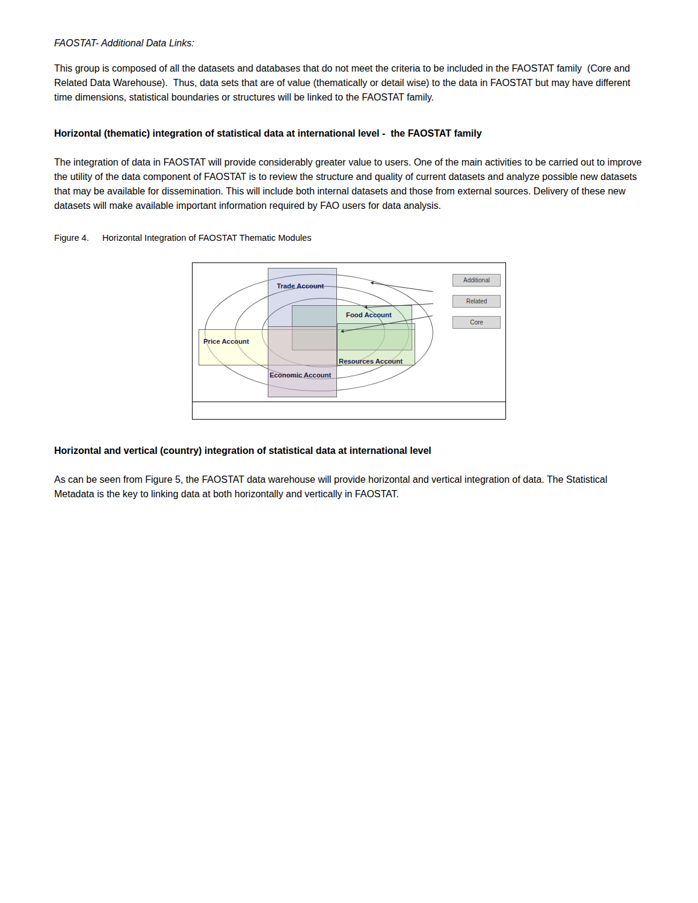FAOSTAT- Additional Data Links:
This group is composed of all the datasets and databases that do not meet the criteria to be included in the FAOSTAT family (Core and Related Data Warehouse). Thus, data sets that are of value (thematically or detail wise) to the data in FAOSTAT but may have different time dimensions, statistical boundaries or structures will be linked to the FAOSTAT family.
Horizontal (thematic) integration of statistical data at international level - the FAOSTAT family
The integration of data in FAOSTAT will provide considerably greater value to users. One of the main activities to be carried out to improve the utility of the data component of FAOSTAT is to review the structure and quality of current datasets and analyze possible new datasets that may be available for dissemination. This will include both internal datasets and those from external sources. Delivery of these new datasets will make available important information required by FAO users for data analysis.
Figure 4. Horizontal Integration of FAOSTAT Thematic Modules
Trade Account Food Account Price Account Resources Account Economic Account
Additional
Related
Core
Horizontal and vertical (country) integration of statistical data at international level
As can be seen from Figure 5, the FAOSTAT data warehouse will provide horizontal and vertical integration of data. The Statistical Metadata is the key to linking data at both horizontally and vertically in FAOSTAT.